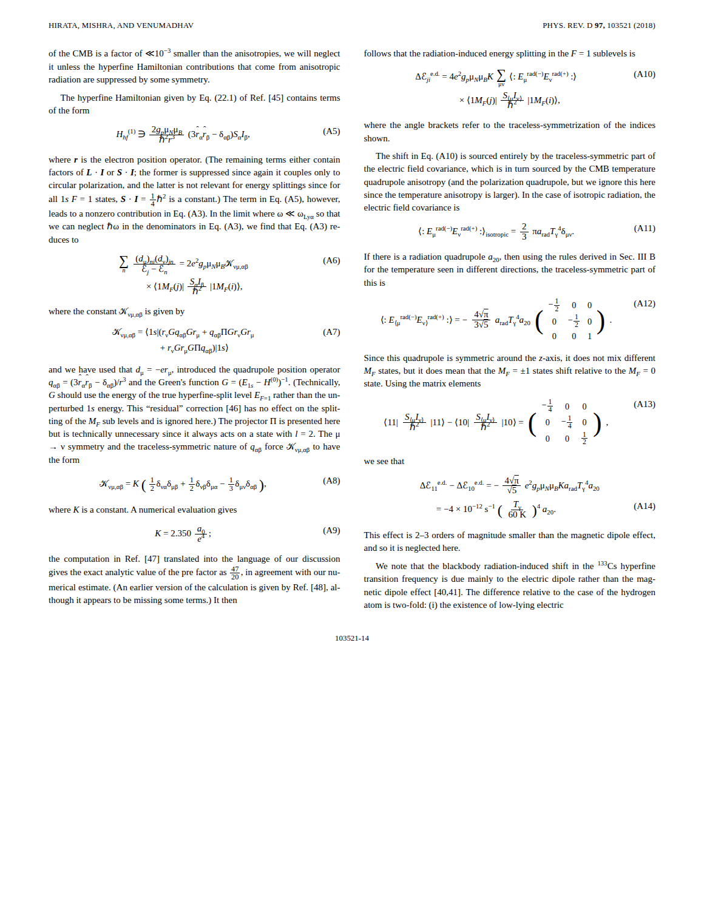Hirata, Mishra, and Venumadhav
Phys. Rev. D 97, 103521 (2018)
of the CMB is a factor of ≪10−3 smaller than the anisotropies, we will neglect it unless the hyperfine Hamiltonian contributions that come from anisotropic radiation are suppressed by some symmetry.
The hyperfine Hamiltonian given by Eq. (22.1) of Ref. [45] contains terms of the form
(A5) Hhf(1) ∋ 2gpμNμB ℏ2r3 (3rαrβ − δαβ)SαIβ,
where r is the electron position operator. (The remaining terms either contain factors of L · I or S · I; the former is suppressed since again it couples only to circular polarization, and the latter is not relevant for energy splittings since for all 1s F = 1 states, S · I = 14ℏ2 is a constant.) The term in Eq. (A5), however, leads to a nonzero contribution in Eq. (A3). In the limit where ω ≪ ωLyα so that we can neglect ℏω in the denominators in Eq. (A3), we find that Eq. (A3) reduces to
(A6) ∑n (dμ)ni(dν)jn ℰj − ℰn = 2e2gpμNμB𝒦νμ,αβ × ⟨1MF(j)| SαIβ ℏ2 |1MF(i)⟩,
where the constant 𝒦νμ,αβ is given by
(A7) 𝒦νμ,αβ = ⟨1s|(rνGqαβGrμ + qαβΠGrνGrμ + rνGrμGΠqαβ)|1s⟩
and we have used that dμ = −erμ, introduced the quadrupole position operator qαβ = (3rαrβ − δαβ)/r3 and the Green's function G = (E1s − H(0))−1. (Technically, G should use the energy of the true hyperfine-split level EF=1 rather than the unperturbed 1s energy. This “residual” correction [46] has no effect on the splitting of the MF sub levels and is ignored here.) The projector Π is presented here but is technically unnecessary since it always acts on a state with l = 2. The μ → ν symmetry and the traceless-symmetric nature of qαβ force 𝒦νμ,αβ to have the form
(A8) 𝒦νμ,αβ = K ( 12δναδμβ + 12δνβδμα − 13δμνδαβ ),
where K is a constant. A numerical evaluation gives
(A9) K = 2.350 a0 e4;
the computation in Ref. [47] translated into the language of our discussion gives the exact analytic value of the pre factor as 4720, in agreement with our numerical estimate. (An earlier version of the calculation is given by Ref. [48], although it appears to be missing some terms.) It then
follows that the radiation-induced energy splitting in the F = 1 sublevels is
(A10) Δℰjie.d. = 4e2gpμNμBK ∑μν ⟨: Eμrad(−)Eνrad(+) :⟩ × ⟨1MF(j)| S⟨μIν⟩ℏ2 |1MF(i)⟩,
where the angle brackets refer to the traceless-symmetrization of the indices shown.
The shift in Eq. (A10) is sourced entirely by the traceless-symmetric part of the electric field covariance, which is in turn sourced by the CMB temperature quadrupole anisotropy (and the polarization quadrupole, but we ignore this here since the temperature anisotropy is larger). In the case of isotropic radiation, the electric field covariance is
(A11) ⟨: Eμrad(−)Eνrad(+) :⟩isotropic = 23 πaradTγ4δμν.
If there is a radiation quadrupole a20, then using the rules derived in Sec. III B for the temperature seen in different directions, the traceless-symmetric part of this is
(A12) ⟨: E⟨μrad(−)Eν⟩rad(+) :⟩ = − 4√π 3√5 aradTγ4a20 (
| − 1 2 | 0 | 0 |
| 0 | − 1 2 | 0 |
| 0 | 0 | 1 |
) .
Since this quadrupole is symmetric around the z-axis, it does not mix different MF states, but it does mean that the MF = ±1 states shift relative to the MF = 0 state. Using the matrix elements
(A13) ⟨11| S⟨μIν⟩ℏ2 |11⟩ − ⟨10| S⟨μIν⟩ℏ2 |10⟩ = (
| − 1 4 | 0 | 0 |
| 0 | − 1 4 | 0 |
| 0 | 0 | 1 2 |
) ,
we see that
Δℰ11e.d. − Δℰ10e.d. = − 4√π√5 e2gpμNμBKaradTγ4a20 (A14) = −4 × 10−12 s−1 ( Tγ 60 K )4 a20.
This effect is 2–3 orders of magnitude smaller than the magnetic dipole effect, and so it is neglected here.
We note that the blackbody radiation-induced shift in the 133Cs hyperfine transition frequency is due mainly to the electric dipole rather than the magnetic dipole effect [40,41]. The difference relative to the case of the hydrogen atom is two-fold: (i) the existence of low-lying electric
103521-14